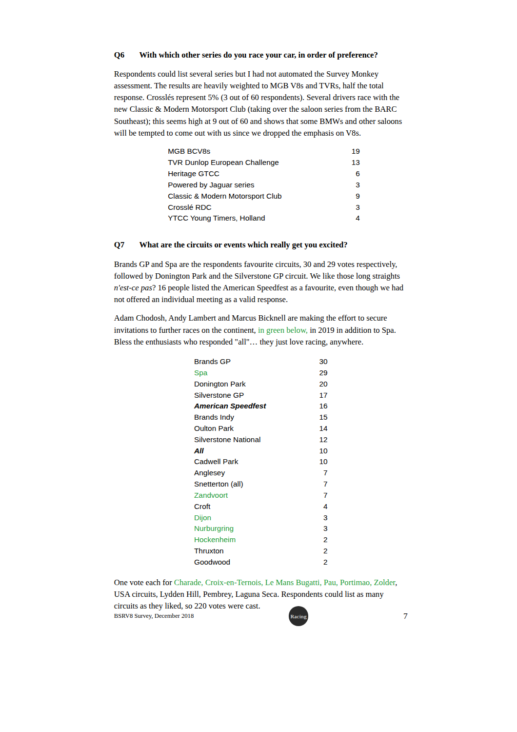Q6 With which other series do you race your car, in order of preference?
Respondents could list several series but I had not automated the Survey Monkey assessment. The results are heavily weighted to MGB V8s and TVRs, half the total response. Crosslés represent 5% (3 out of 60 respondents). Several drivers race with the new Classic & Modern Motorsport Club (taking over the saloon series from the BARC Southeast); this seems high at 9 out of 60 and shows that some BMWs and other saloons will be tempted to come out with us since we dropped the emphasis on V8s.
| MGB BCV8s | 19 |
| TVR Dunlop European Challenge | 13 |
| Heritage GTCC | 6 |
| Powered by Jaguar series | 3 |
| Classic & Modern Motorsport Club | 9 |
| Crosslé RDC | 3 |
| YTCC Young Timers, Holland | 4 |
Q7 What are the circuits or events which really get you excited?
Brands GP and Spa are the respondents favourite circuits, 30 and 29 votes respectively, followed by Donington Park and the Silverstone GP circuit. We like those long straights n'est-ce pas? 16 people listed the American Speedfest as a favourite, even though we had not offered an individual meeting as a valid response.
Adam Chodosh, Andy Lambert and Marcus Bicknell are making the effort to secure invitations to further races on the continent, in green below, in 2019 in addition to Spa. Bless the enthusiasts who responded "all"… they just love racing, anywhere.
| Brands GP | 30 |
| Spa | 29 |
| Donington Park | 20 |
| Silverstone GP | 17 |
| American Speedfest | 16 |
| Brands Indy | 15 |
| Oulton Park | 14 |
| Silverstone National | 12 |
| All | 10 |
| Cadwell Park | 10 |
| Anglesey | 7 |
| Snetterton (all) | 7 |
| Zandvoort | 7 |
| Croft | 4 |
| Dijon | 3 |
| Nurburgring | 3 |
| Hockenheim | 2 |
| Thruxton | 2 |
| Goodwood | 2 |
One vote each for Charade, Croix-en-Ternois, Le Mans Bugatti, Pau, Portimao, Zolder, USA circuits, Lydden Hill, Pembrey, Laguna Seca. Respondents could list as many circuits as they liked, so 220 votes were cast.
BSRV8 Survey, December 2018
7